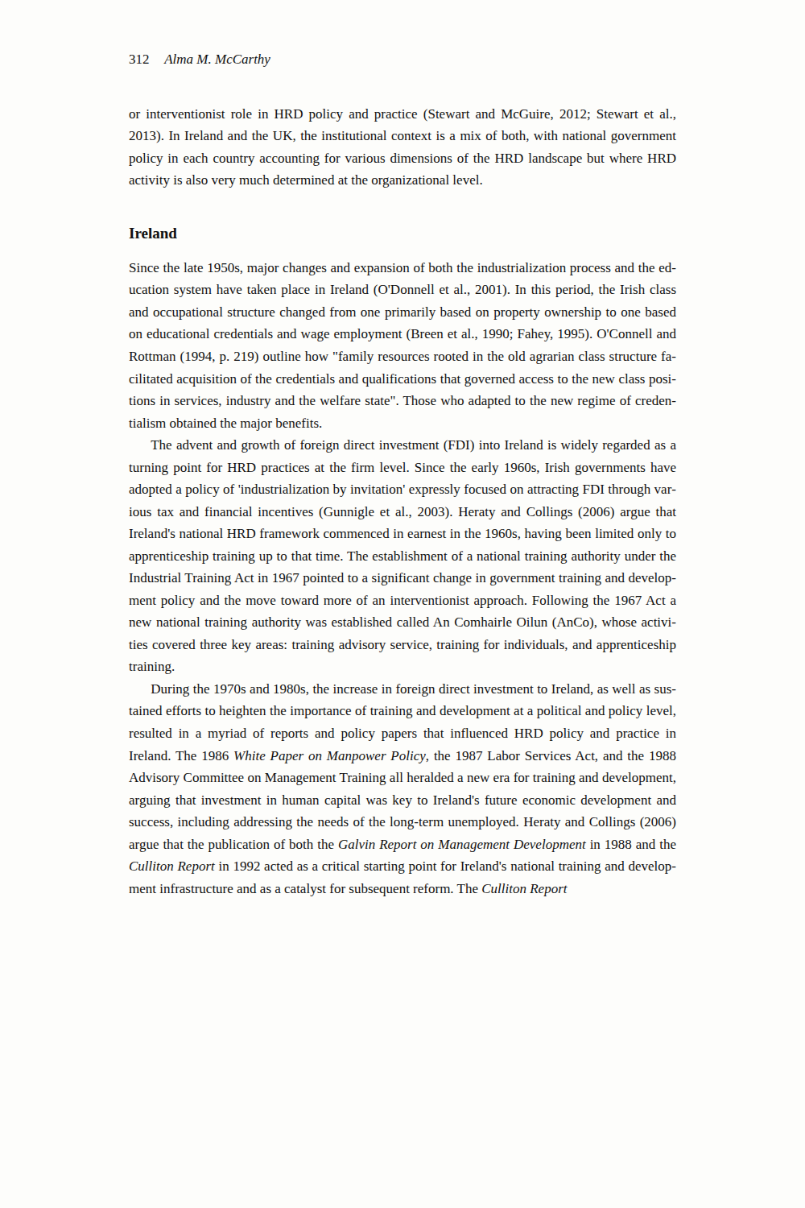312 Alma M. McCarthy
or interventionist role in HRD policy and practice (Stewart and McGuire, 2012; Stewart et al., 2013). In Ireland and the UK, the institutional context is a mix of both, with national government policy in each country accounting for various dimensions of the HRD landscape but where HRD activity is also very much determined at the organizational level.
Ireland
Since the late 1950s, major changes and expansion of both the industrialization process and the education system have taken place in Ireland (O'Donnell et al., 2001). In this period, the Irish class and occupational structure changed from one primarily based on property ownership to one based on educational credentials and wage employment (Breen et al., 1990; Fahey, 1995). O'Connell and Rottman (1994, p. 219) outline how "family resources rooted in the old agrarian class structure facilitated acquisition of the credentials and qualifications that governed access to the new class positions in services, industry and the welfare state". Those who adapted to the new regime of credentialism obtained the major benefits.
The advent and growth of foreign direct investment (FDI) into Ireland is widely regarded as a turning point for HRD practices at the firm level. Since the early 1960s, Irish governments have adopted a policy of 'industrialization by invitation' expressly focused on attracting FDI through various tax and financial incentives (Gunnigle et al., 2003). Heraty and Collings (2006) argue that Ireland's national HRD framework commenced in earnest in the 1960s, having been limited only to apprenticeship training up to that time. The establishment of a national training authority under the Industrial Training Act in 1967 pointed to a significant change in government training and development policy and the move toward more of an interventionist approach. Following the 1967 Act a new national training authority was established called An Comhairle Oilun (AnCo), whose activities covered three key areas: training advisory service, training for individuals, and apprenticeship training.
During the 1970s and 1980s, the increase in foreign direct investment to Ireland, as well as sustained efforts to heighten the importance of training and development at a political and policy level, resulted in a myriad of reports and policy papers that influenced HRD policy and practice in Ireland. The 1986 White Paper on Manpower Policy, the 1987 Labor Services Act, and the 1988 Advisory Committee on Management Training all heralded a new era for training and development, arguing that investment in human capital was key to Ireland's future economic development and success, including addressing the needs of the long-term unemployed. Heraty and Collings (2006) argue that the publication of both the Galvin Report on Management Development in 1988 and the Culliton Report in 1992 acted as a critical starting point for Ireland's national training and development infrastructure and as a catalyst for subsequent reform. The Culliton Report